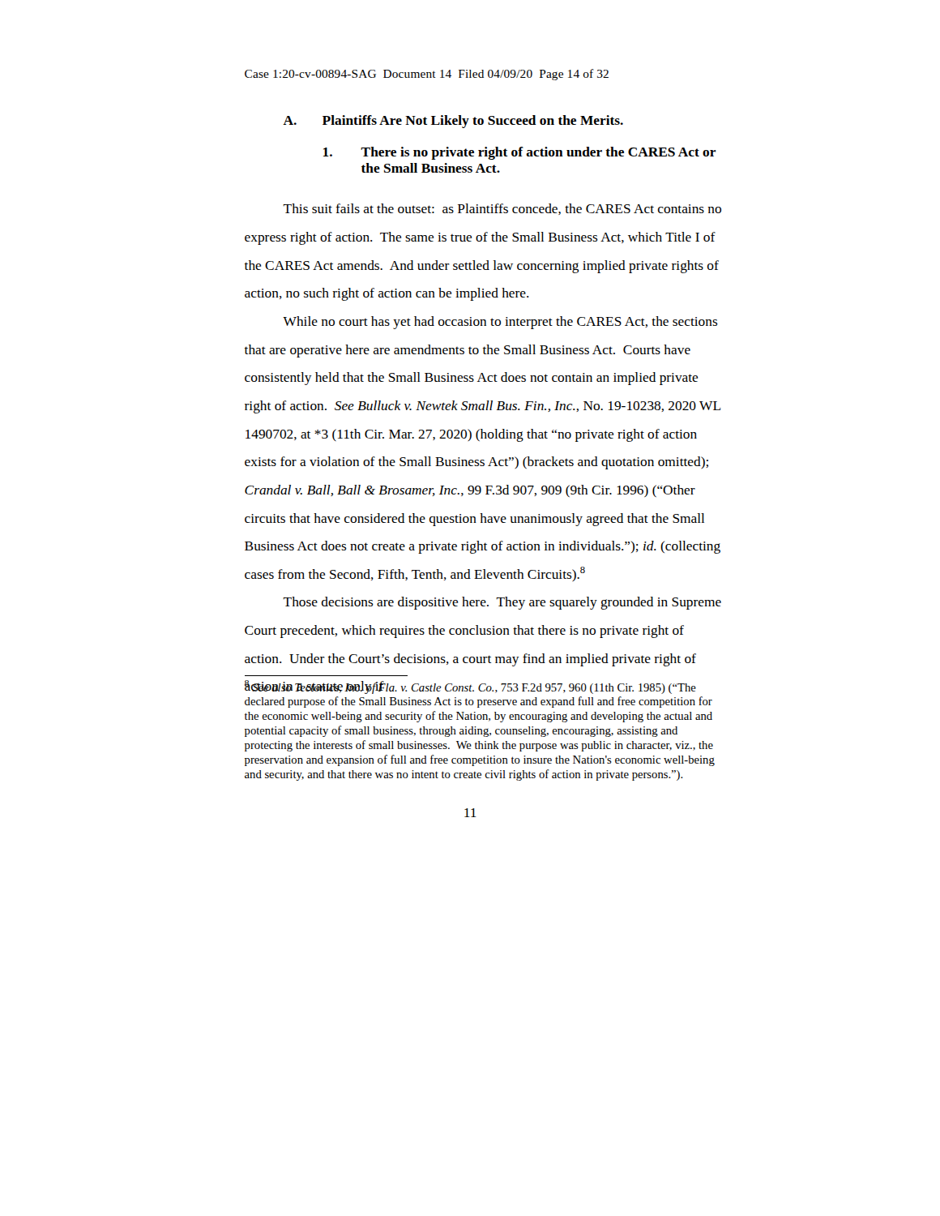Case 1:20-cv-00894-SAG Document 14 Filed 04/09/20 Page 14 of 32
A. Plaintiffs Are Not Likely to Succeed on the Merits.
1. There is no private right of action under the CARES Act or the Small Business Act.
This suit fails at the outset: as Plaintiffs concede, the CARES Act contains no express right of action. The same is true of the Small Business Act, which Title I of the CARES Act amends. And under settled law concerning implied private rights of action, no such right of action can be implied here.
While no court has yet had occasion to interpret the CARES Act, the sections that are operative here are amendments to the Small Business Act. Courts have consistently held that the Small Business Act does not contain an implied private right of action. See Bulluck v. Newtek Small Bus. Fin., Inc., No. 19-10238, 2020 WL 1490702, at *3 (11th Cir. Mar. 27, 2020) (holding that “no private right of action exists for a violation of the Small Business Act”) (brackets and quotation omitted); Crandal v. Ball, Ball & Brosamer, Inc., 99 F.3d 907, 909 (9th Cir. 1996) (“Other circuits that have considered the question have unanimously agreed that the Small Business Act does not create a private right of action in individuals.”); id. (collecting cases from the Second, Fifth, Tenth, and Eleventh Circuits).8
Those decisions are dispositive here. They are squarely grounded in Supreme Court precedent, which requires the conclusion that there is no private right of action. Under the Court’s decisions, a court may find an implied private right of action in a statute only if
8 See also Tectonics, Inc. of Fla. v. Castle Const. Co., 753 F.2d 957, 960 (11th Cir. 1985) (“The declared purpose of the Small Business Act is to preserve and expand full and free competition for the economic well-being and security of the Nation, by encouraging and developing the actual and potential capacity of small business, through aiding, counseling, encouraging, assisting and protecting the interests of small businesses. We think the purpose was public in character, viz., the preservation and expansion of full and free competition to insure the Nation's economic well-being and security, and that there was no intent to create civil rights of action in private persons.”).
11